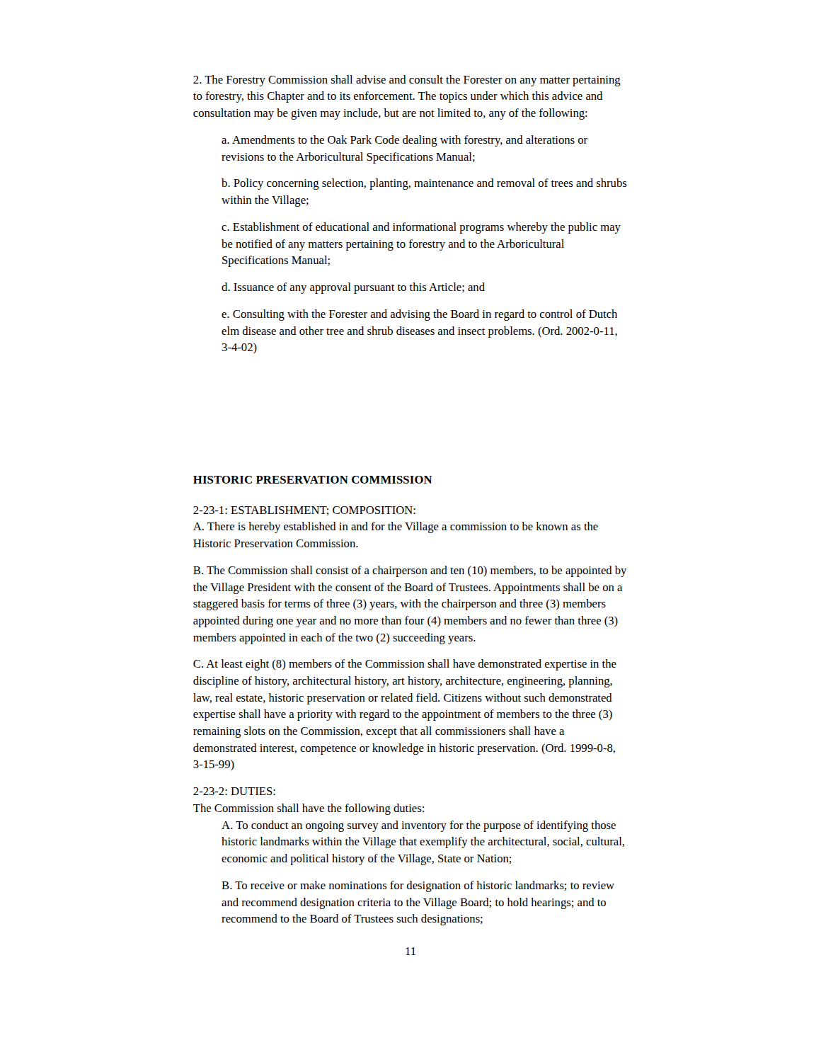2. The Forestry Commission shall advise and consult the Forester on any matter pertaining to forestry, this Chapter and to its enforcement. The topics under which this advice and consultation may be given may include, but are not limited to, any of the following:
a. Amendments to the Oak Park Code dealing with forestry, and alterations or revisions to the Arboricultural Specifications Manual;
b. Policy concerning selection, planting, maintenance and removal of trees and shrubs within the Village;
c. Establishment of educational and informational programs whereby the public may be notified of any matters pertaining to forestry and to the Arboricultural Specifications Manual;
d. Issuance of any approval pursuant to this Article; and
e. Consulting with the Forester and advising the Board in regard to control of Dutch elm disease and other tree and shrub diseases and insect problems. (Ord. 2002-0-11, 3-4-02)
HISTORIC PRESERVATION COMMISSION
2-23-1: ESTABLISHMENT; COMPOSITION:
A. There is hereby established in and for the Village a commission to be known as the Historic Preservation Commission.
B. The Commission shall consist of a chairperson and ten (10) members, to be appointed by the Village President with the consent of the Board of Trustees. Appointments shall be on a staggered basis for terms of three (3) years, with the chairperson and three (3) members appointed during one year and no more than four (4) members and no fewer than three (3) members appointed in each of the two (2) succeeding years.
C. At least eight (8) members of the Commission shall have demonstrated expertise in the discipline of history, architectural history, art history, architecture, engineering, planning, law, real estate, historic preservation or related field. Citizens without such demonstrated expertise shall have a priority with regard to the appointment of members to the three (3) remaining slots on the Commission, except that all commissioners shall have a demonstrated interest, competence or knowledge in historic preservation. (Ord. 1999-0-8, 3-15-99)
2-23-2: DUTIES:
The Commission shall have the following duties:
A. To conduct an ongoing survey and inventory for the purpose of identifying those historic landmarks within the Village that exemplify the architectural, social, cultural, economic and political history of the Village, State or Nation;
B. To receive or make nominations for designation of historic landmarks; to review and recommend designation criteria to the Village Board; to hold hearings; and to recommend to the Board of Trustees such designations;
11